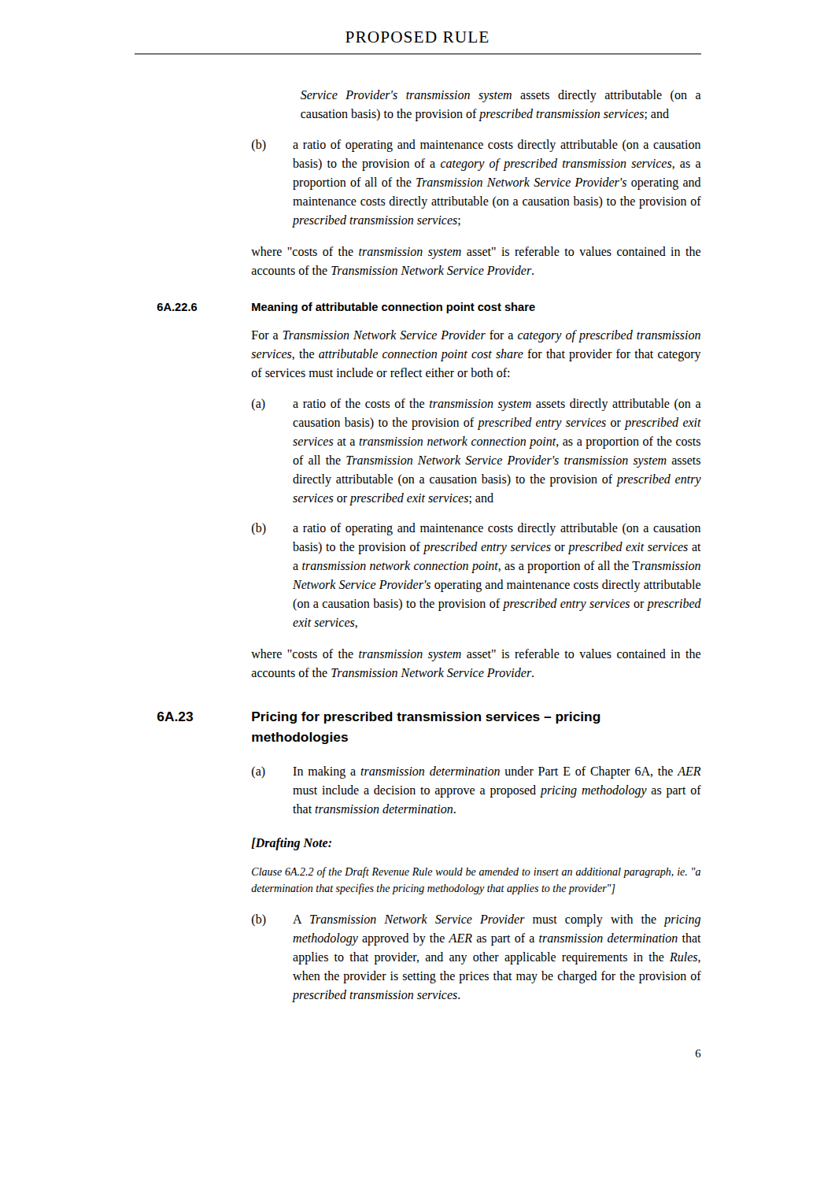PROPOSED RULE
Service Provider's transmission system assets directly attributable (on a causation basis) to the provision of prescribed transmission services; and
(b)
a ratio of operating and maintenance costs directly attributable (on a causation basis) to the provision of a category of prescribed transmission services, as a proportion of all of the Transmission Network Service Provider's operating and maintenance costs directly attributable (on a causation basis) to the provision of prescribed transmission services;
where "costs of the transmission system asset" is referable to values contained in the accounts of the Transmission Network Service Provider.
6A.22.6 Meaning of attributable connection point cost share
For a Transmission Network Service Provider for a category of prescribed transmission services, the attributable connection point cost share for that provider for that category of services must include or reflect either or both of:
(a)
a ratio of the costs of the transmission system assets directly attributable (on a causation basis) to the provision of prescribed entry services or prescribed exit services at a transmission network connection point, as a proportion of the costs of all the Transmission Network Service Provider's transmission system assets directly attributable (on a causation basis) to the provision of prescribed entry services or prescribed exit services; and
(b)
a ratio of operating and maintenance costs directly attributable (on a causation basis) to the provision of prescribed entry services or prescribed exit services at a transmission network connection point, as a proportion of all the Transmission Network Service Provider's operating and maintenance costs directly attributable (on a causation basis) to the provision of prescribed entry services or prescribed exit services,
where "costs of the transmission system asset" is referable to values contained in the accounts of the Transmission Network Service Provider.
6A.23 Pricing for prescribed transmission services – pricing methodologies
(a)
In making a transmission determination under Part E of Chapter 6A, the AER must include a decision to approve a proposed pricing methodology as part of that transmission determination.
[Drafting Note:
Clause 6A.2.2 of the Draft Revenue Rule would be amended to insert an additional paragraph, ie. "a determination that specifies the pricing methodology that applies to the provider"]
(b)
A Transmission Network Service Provider must comply with the pricing methodology approved by the AER as part of a transmission determination that applies to that provider, and any other applicable requirements in the Rules, when the provider is setting the prices that may be charged for the provision of prescribed transmission services.
6